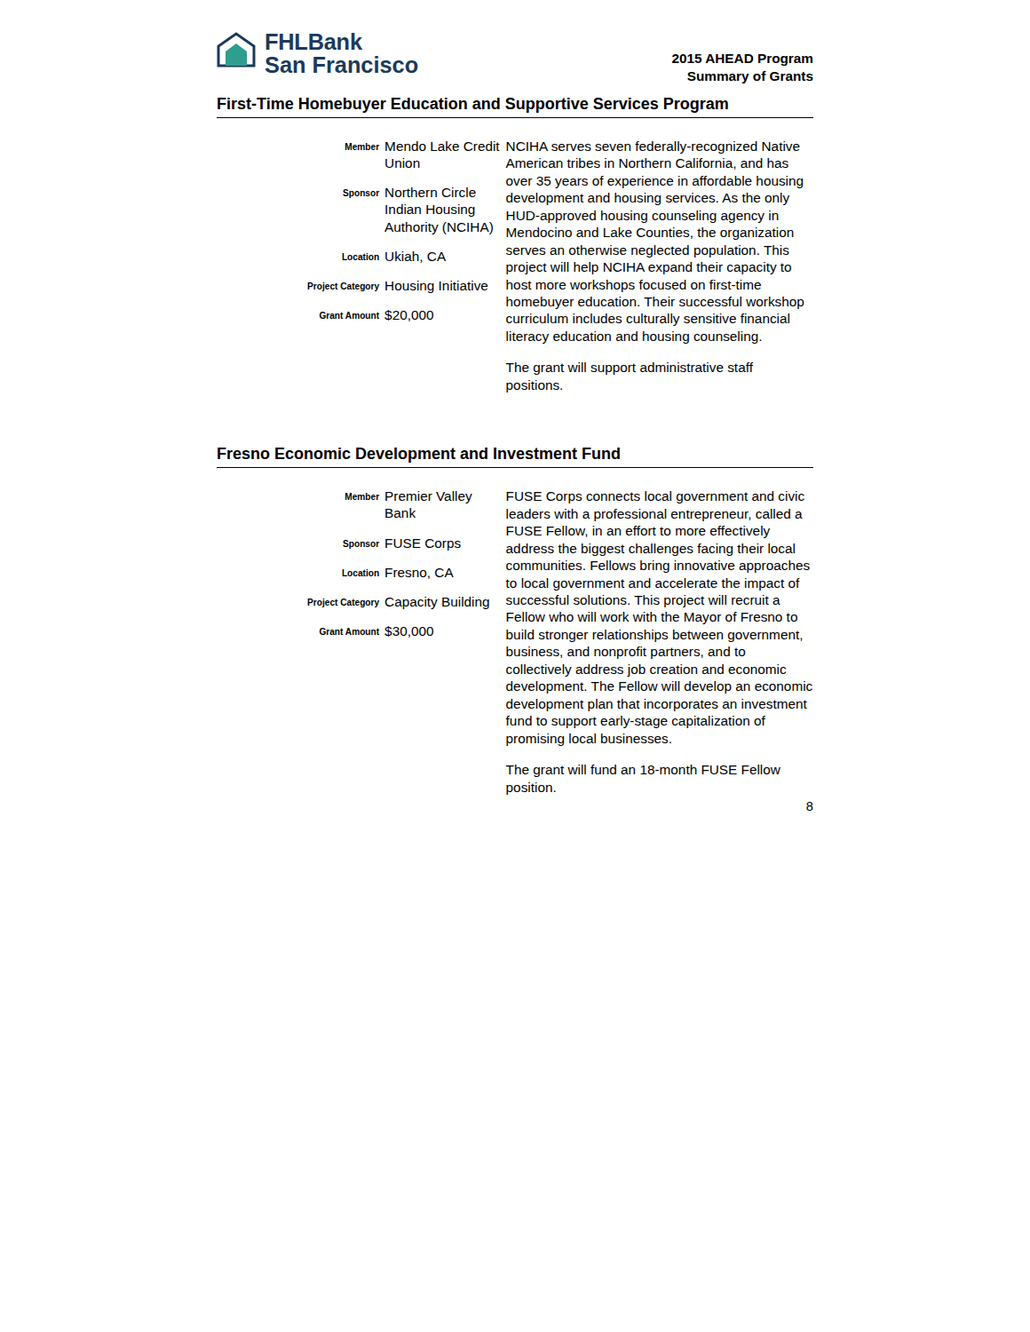FHLBank
San Francisco
2015 AHEAD Program
Summary of Grants
First-Time Homebuyer Education and Supportive Services Program
Member
Mendo Lake Credit Union
Sponsor
Northern Circle Indian Housing Authority (NCIHA)
Location
Ukiah, CA
Project Category
Housing Initiative
Grant Amount
$20,000
NCIHA serves seven federally-recognized Native American tribes in Northern California, and has over 35 years of experience in affordable housing development and housing services. As the only HUD-approved housing counseling agency in Mendocino and Lake Counties, the organization serves an otherwise neglected population. This project will help NCIHA expand their capacity to host more workshops focused on first-time homebuyer education. Their successful workshop curriculum includes culturally sensitive financial literacy education and housing counseling.
The grant will support administrative staff positions.
Fresno Economic Development and Investment Fund
Member
Premier Valley Bank
Sponsor
FUSE Corps
Location
Fresno, CA
Project Category
Capacity Building
Grant Amount
$30,000
FUSE Corps connects local government and civic leaders with a professional entrepreneur, called a FUSE Fellow, in an effort to more effectively address the biggest challenges facing their local communities. Fellows bring innovative approaches to local government and accelerate the impact of successful solutions. This project will recruit a Fellow who will work with the Mayor of Fresno to build stronger relationships between government, business, and nonprofit partners, and to collectively address job creation and economic development. The Fellow will develop an economic development plan that incorporates an investment fund to support early-stage capitalization of promising local businesses.
The grant will fund an 18-month FUSE Fellow position.
8